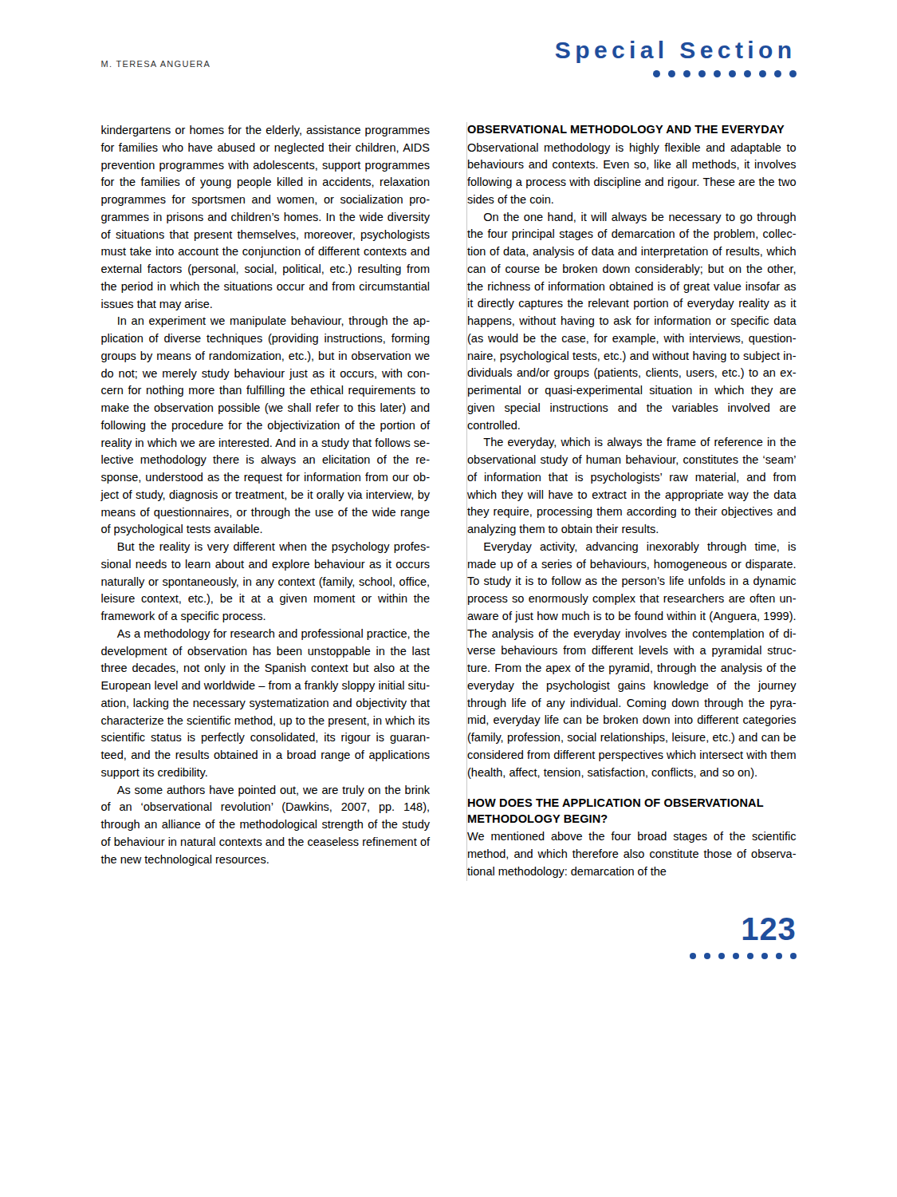M. Teresa Anguera
Special Section
kindergartens or homes for the elderly, assistance programmes for families who have abused or neglected their children, AIDS prevention programmes with adolescents, support programmes for the families of young people killed in accidents, relaxation programmes for sportsmen and women, or socialization programmes in prisons and children’s homes. In the wide diversity of situations that present themselves, moreover, psychologists must take into account the conjunction of different contexts and external factors (personal, social, political, etc.) resulting from the period in which the situations occur and from circumstantial issues that may arise.
In an experiment we manipulate behaviour, through the application of diverse techniques (providing instructions, forming groups by means of randomization, etc.), but in observation we do not; we merely study behaviour just as it occurs, with concern for nothing more than fulfilling the ethical requirements to make the observation possible (we shall refer to this later) and following the procedure for the objectivization of the portion of reality in which we are interested. And in a study that follows selective methodology there is always an elicitation of the response, understood as the request for information from our object of study, diagnosis or treatment, be it orally via interview, by means of questionnaires, or through the use of the wide range of psychological tests available.
But the reality is very different when the psychology professional needs to learn about and explore behaviour as it occurs naturally or spontaneously, in any context (family, school, office, leisure context, etc.), be it at a given moment or within the framework of a specific process.
As a methodology for research and professional practice, the development of observation has been unstoppable in the last three decades, not only in the Spanish context but also at the European level and worldwide – from a frankly sloppy initial situation, lacking the necessary systematization and objectivity that characterize the scientific method, up to the present, in which its scientific status is perfectly consolidated, its rigour is guaranteed, and the results obtained in a broad range of applications support its credibility.
As some authors have pointed out, we are truly on the brink of an ‘observational revolution’ (Dawkins, 2007, pp. 148), through an alliance of the methodological strength of the study of behaviour in natural contexts and the ceaseless refinement of the new technological resources.
Observational methodology and the everyday
Observational methodology is highly flexible and adaptable to behaviours and contexts. Even so, like all methods, it involves following a process with discipline and rigour. These are the two sides of the coin.
On the one hand, it will always be necessary to go through the four principal stages of demarcation of the problem, collection of data, analysis of data and interpretation of results, which can of course be broken down considerably; but on the other, the richness of information obtained is of great value insofar as it directly captures the relevant portion of everyday reality as it happens, without having to ask for information or specific data (as would be the case, for example, with interviews, questionnaire, psychological tests, etc.) and without having to subject individuals and/or groups (patients, clients, users, etc.) to an experimental or quasi-experimental situation in which they are given special instructions and the variables involved are controlled.
The everyday, which is always the frame of reference in the observational study of human behaviour, constitutes the ‘seam’ of information that is psychologists’ raw material, and from which they will have to extract in the appropriate way the data they require, processing them according to their objectives and analyzing them to obtain their results.
Everyday activity, advancing inexorably through time, is made up of a series of behaviours, homogeneous or disparate. To study it is to follow as the person’s life unfolds in a dynamic process so enormously complex that researchers are often unaware of just how much is to be found within it (Anguera, 1999). The analysis of the everyday involves the contemplation of diverse behaviours from different levels with a pyramidal structure. From the apex of the pyramid, through the analysis of the everyday the psychologist gains knowledge of the journey through life of any individual. Coming down through the pyramid, everyday life can be broken down into different categories (family, profession, social relationships, leisure, etc.) and can be considered from different perspectives which intersect with them (health, affect, tension, satisfaction, conflicts, and so on).
How does the application of observational methodology begin?
We mentioned above the four broad stages of the scientific method, and which therefore also constitute those of observational methodology: demarcation of the
123